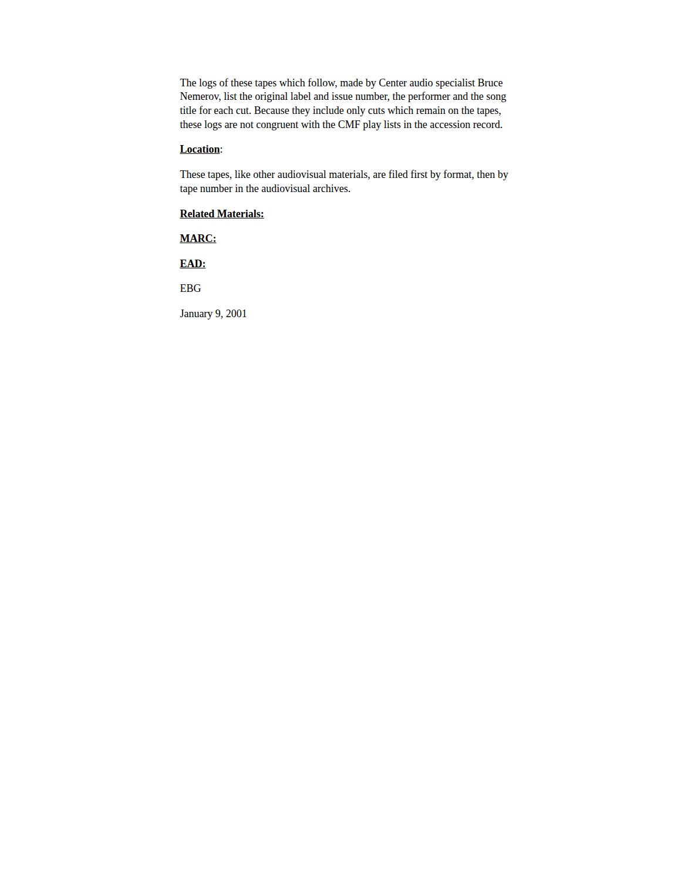The logs of these tapes which follow, made by Center audio specialist Bruce Nemerov, list the original label and issue number, the performer and the song title for each cut. Because they include only cuts which remain on the tapes, these logs are not congruent with the CMF play lists in the accession record.
Location:
These tapes, like other audiovisual materials, are filed first by format, then by tape number in the audiovisual archives.
Related Materials:
MARC:
EAD:
EBG
January 9, 2001